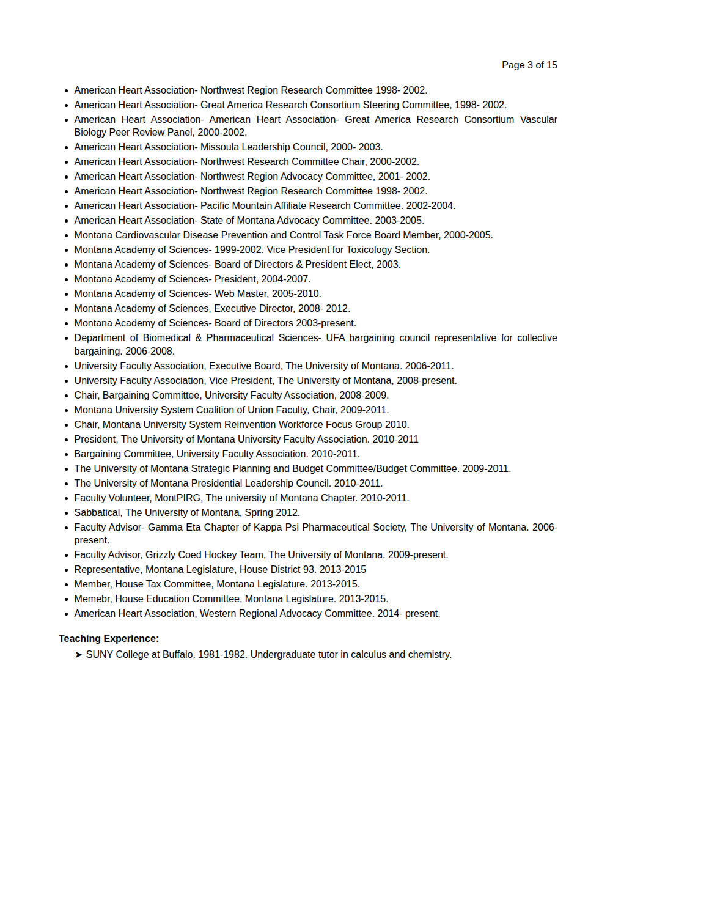Page 3 of 15
American Heart Association- Northwest Region Research Committee 1998- 2002.
American Heart Association- Great America Research Consortium Steering Committee, 1998- 2002.
American Heart Association- American Heart Association- Great America Research Consortium Vascular Biology Peer Review Panel, 2000-2002.
American Heart Association- Missoula Leadership Council, 2000- 2003.
American Heart Association- Northwest Research Committee Chair, 2000-2002.
American Heart Association- Northwest Region Advocacy Committee, 2001- 2002.
American Heart Association- Northwest Region Research Committee 1998- 2002.
American Heart Association- Pacific Mountain Affiliate Research Committee. 2002-2004.
American Heart Association- State of Montana Advocacy Committee. 2003-2005.
Montana Cardiovascular Disease Prevention and Control Task Force Board Member, 2000-2005.
Montana Academy of Sciences- 1999-2002. Vice President for Toxicology Section.
Montana Academy of Sciences- Board of Directors & President Elect, 2003.
Montana Academy of Sciences- President, 2004-2007.
Montana Academy of Sciences- Web Master, 2005-2010.
Montana Academy of Sciences, Executive Director, 2008- 2012.
Montana Academy of Sciences- Board of Directors 2003-present.
Department of Biomedical & Pharmaceutical Sciences- UFA bargaining council representative for collective bargaining. 2006-2008.
University Faculty Association, Executive Board, The University of Montana. 2006-2011.
University Faculty Association, Vice President, The University of Montana, 2008-present.
Chair, Bargaining Committee, University Faculty Association, 2008-2009.
Montana University System Coalition of Union Faculty, Chair, 2009-2011.
Chair, Montana University System Reinvention Workforce Focus Group 2010.
President, The University of Montana University Faculty Association. 2010-2011
Bargaining Committee, University Faculty Association. 2010-2011.
The University of Montana Strategic Planning and Budget Committee/Budget Committee. 2009-2011.
The University of Montana Presidential Leadership Council. 2010-2011.
Faculty Volunteer, MontPIRG, The university of Montana Chapter. 2010-2011.
Sabbatical, The University of Montana, Spring 2012.
Faculty Advisor- Gamma Eta Chapter of Kappa Psi Pharmaceutical Society, The University of Montana. 2006- present.
Faculty Advisor, Grizzly Coed Hockey Team, The University of Montana. 2009-present.
Representative, Montana Legislature, House District 93. 2013-2015
Member, House Tax Committee, Montana Legislature. 2013-2015.
Memebr, House Education Committee, Montana Legislature. 2013-2015.
American Heart Association, Western Regional Advocacy Committee. 2014- present.
Teaching Experience:
SUNY College at Buffalo. 1981-1982. Undergraduate tutor in calculus and chemistry.